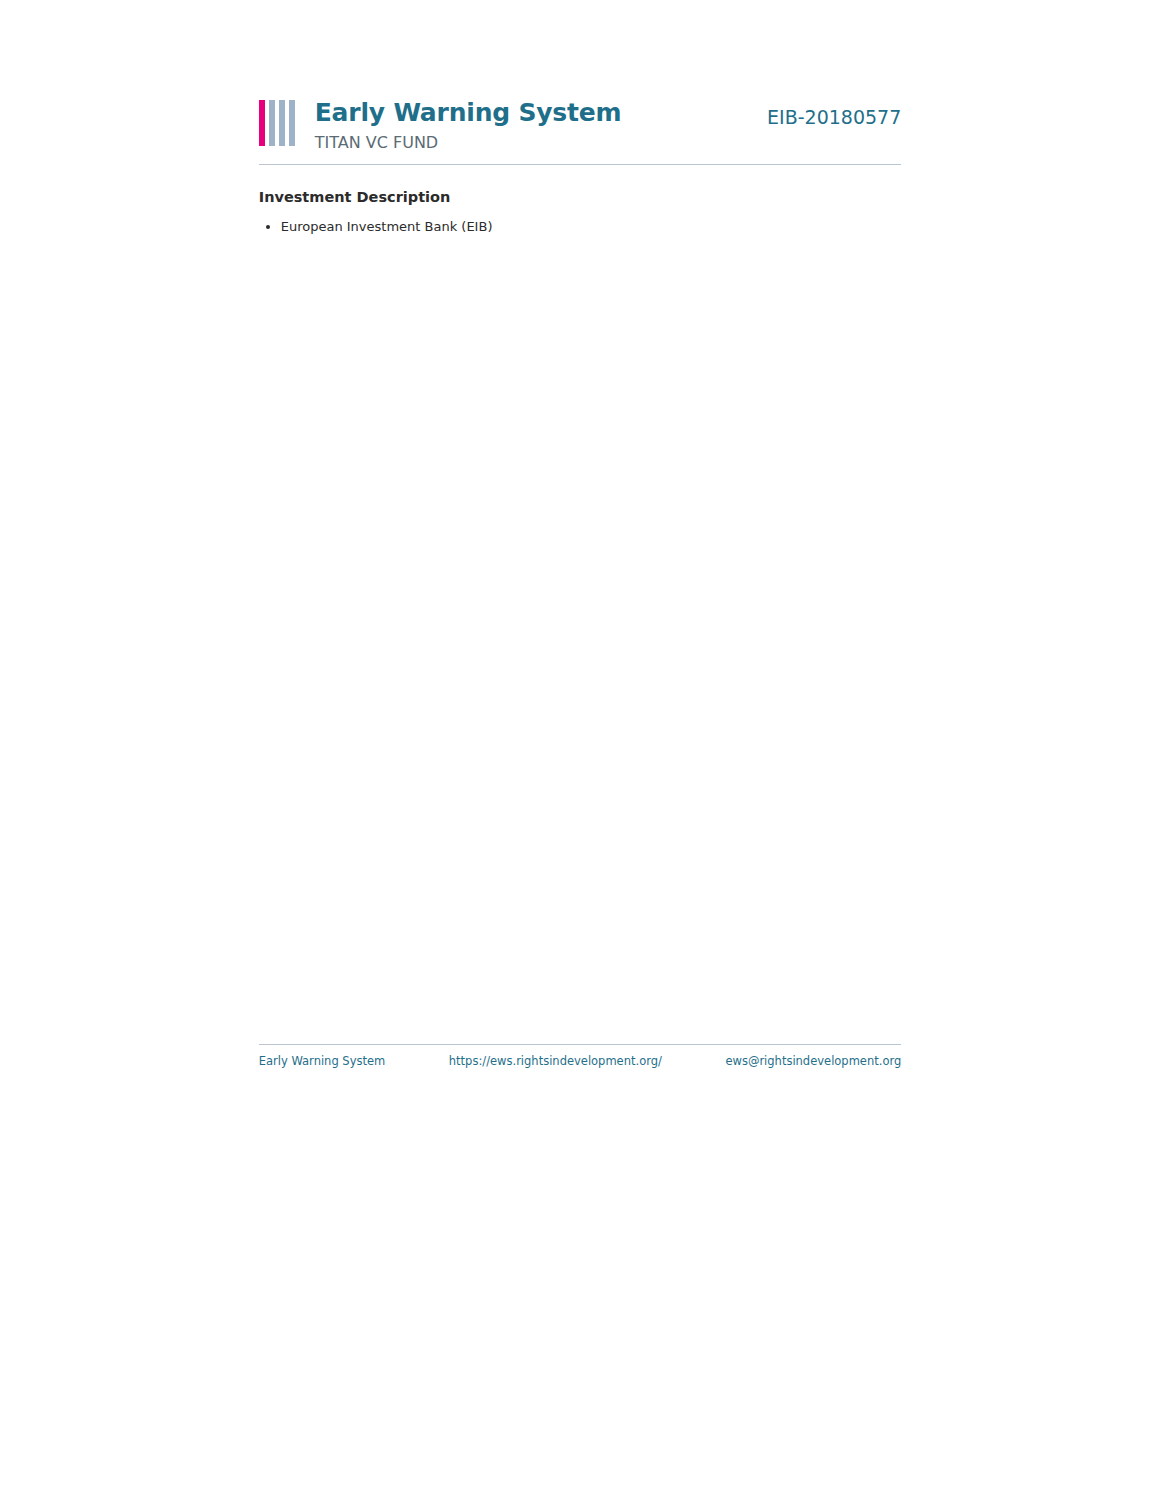Early Warning System
TITAN VC FUND
EIB-20180577
Investment Description
European Investment Bank (EIB)
Early Warning System
https://ews.rightsindevelopment.org/
ews@rightsindevelopment.org